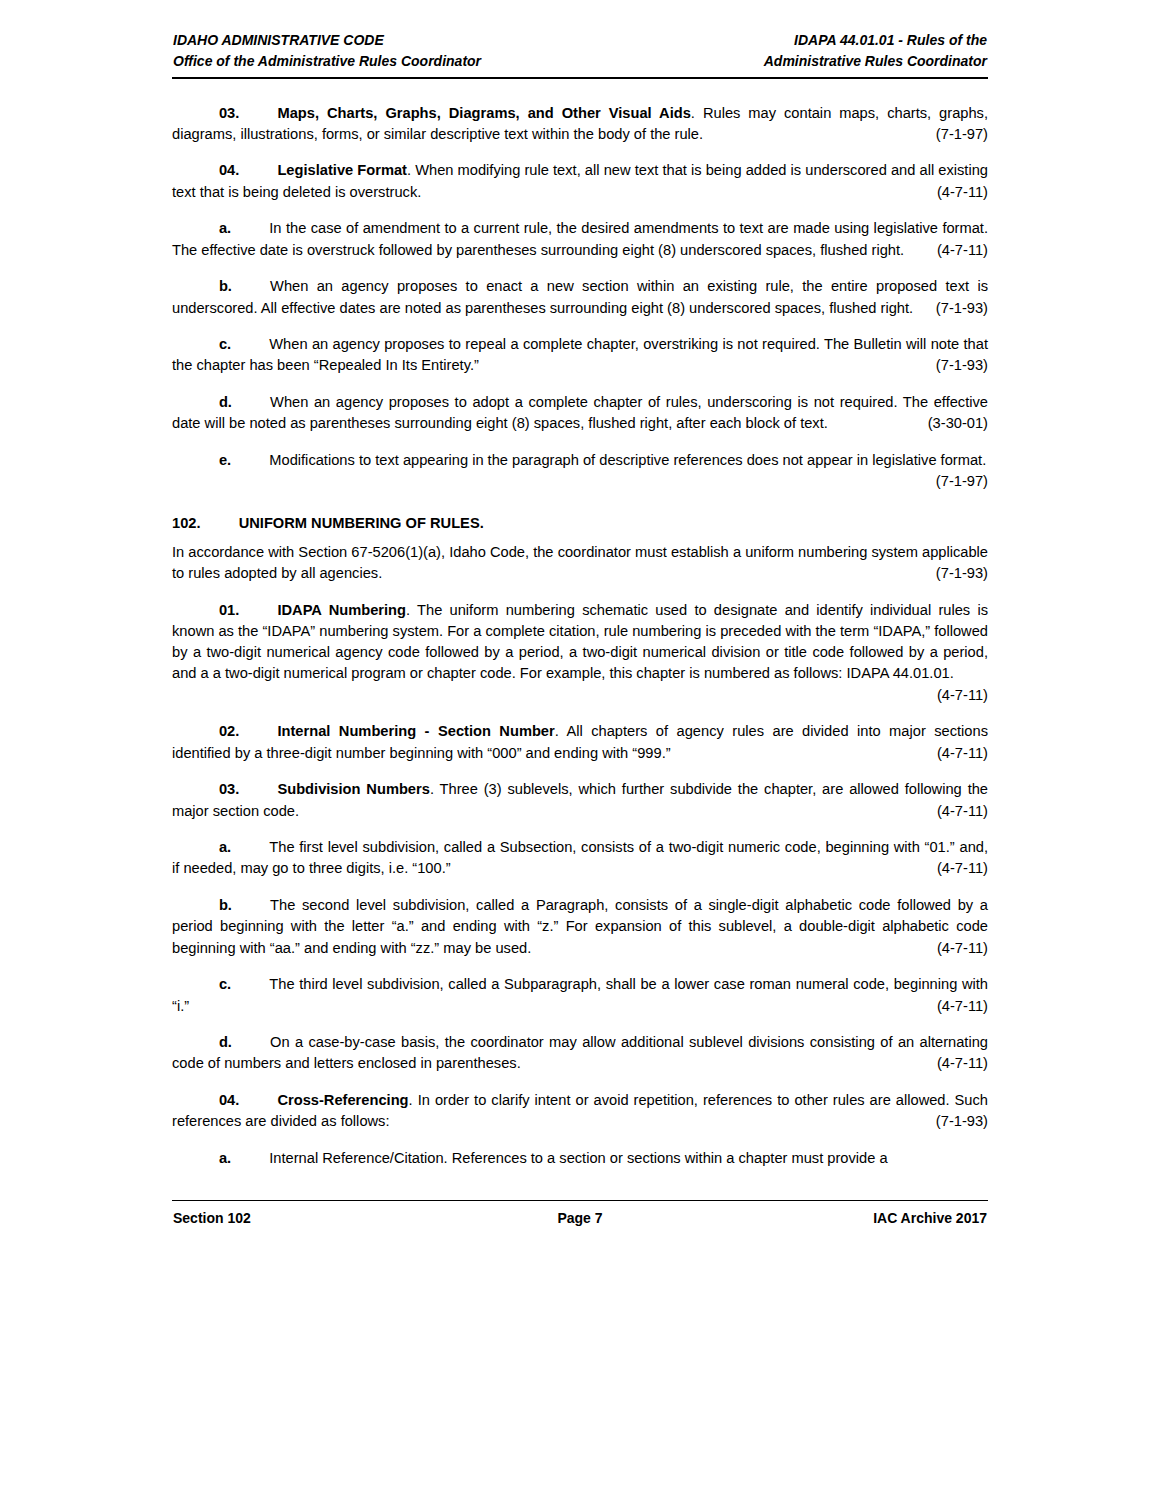| IDAHO ADMINISTRATIVE CODE Office of the Administrative Rules Coordinator | IDAPA 44.01.01 - Rules of the Administrative Rules Coordinator |
03. Maps, Charts, Graphs, Diagrams, and Other Visual Aids. Rules may contain maps, charts, graphs, diagrams, illustrations, forms, or similar descriptive text within the body of the rule.(7-1-97)
04. Legislative Format. When modifying rule text, all new text that is being added is underscored and all existing text that is being deleted is overstruck.(4-7-11)
a. In the case of amendment to a current rule, the desired amendments to text are made using legislative format. The effective date is overstruck followed by parentheses surrounding eight (8) underscored spaces, flushed right.(4-7-11)
b. When an agency proposes to enact a new section within an existing rule, the entire proposed text is underscored. All effective dates are noted as parentheses surrounding eight (8) underscored spaces, flushed right.(7-1-93)
c. When an agency proposes to repeal a complete chapter, overstriking is not required. The Bulletin will note that the chapter has been “Repealed In Its Entirety.”(7-1-93)
d. When an agency proposes to adopt a complete chapter of rules, underscoring is not required. The effective date will be noted as parentheses surrounding eight (8) spaces, flushed right, after each block of text.(3-30-01)
e. Modifications to text appearing in the paragraph of descriptive references does not appear in legislative format.(7-1-97)
102. UNIFORM NUMBERING OF RULES.
In accordance with Section 67-5206(1)(a), Idaho Code, the coordinator must establish a uniform numbering system applicable to rules adopted by all agencies.(7-1-93)
01. IDAPA Numbering. The uniform numbering schematic used to designate and identify individual rules is known as the “IDAPA” numbering system. For a complete citation, rule numbering is preceded with the term “IDAPA,” followed by a two-digit numerical agency code followed by a period, a two-digit numerical division or title code followed by a period, and a a two-digit numerical program or chapter code. For example, this chapter is numbered as follows: IDAPA 44.01.01.(4-7-11)
02. Internal Numbering - Section Number. All chapters of agency rules are divided into major sections identified by a three-digit number beginning with “000” and ending with “999.”(4-7-11)
03. Subdivision Numbers. Three (3) sublevels, which further subdivide the chapter, are allowed following the major section code.(4-7-11)
a. The first level subdivision, called a Subsection, consists of a two-digit numeric code, beginning with “01.” and, if needed, may go to three digits, i.e. “100.”(4-7-11)
b. The second level subdivision, called a Paragraph, consists of a single-digit alphabetic code followed by a period beginning with the letter “a.” and ending with “z.” For expansion of this sublevel, a double-digit alphabetic code beginning with “aa.” and ending with “zz.” may be used.(4-7-11)
c. The third level subdivision, called a Subparagraph, shall be a lower case roman numeral code, beginning with “i.”(4-7-11)
d. On a case-by-case basis, the coordinator may allow additional sublevel divisions consisting of an alternating code of numbers and letters enclosed in parentheses.(4-7-11)
04. Cross-Referencing. In order to clarify intent or avoid repetition, references to other rules are allowed. Such references are divided as follows:(7-1-93)
a. Internal Reference/Citation. References to a section or sections within a chapter must provide a
| Section 102 | Page 7 | IAC Archive 2017 |